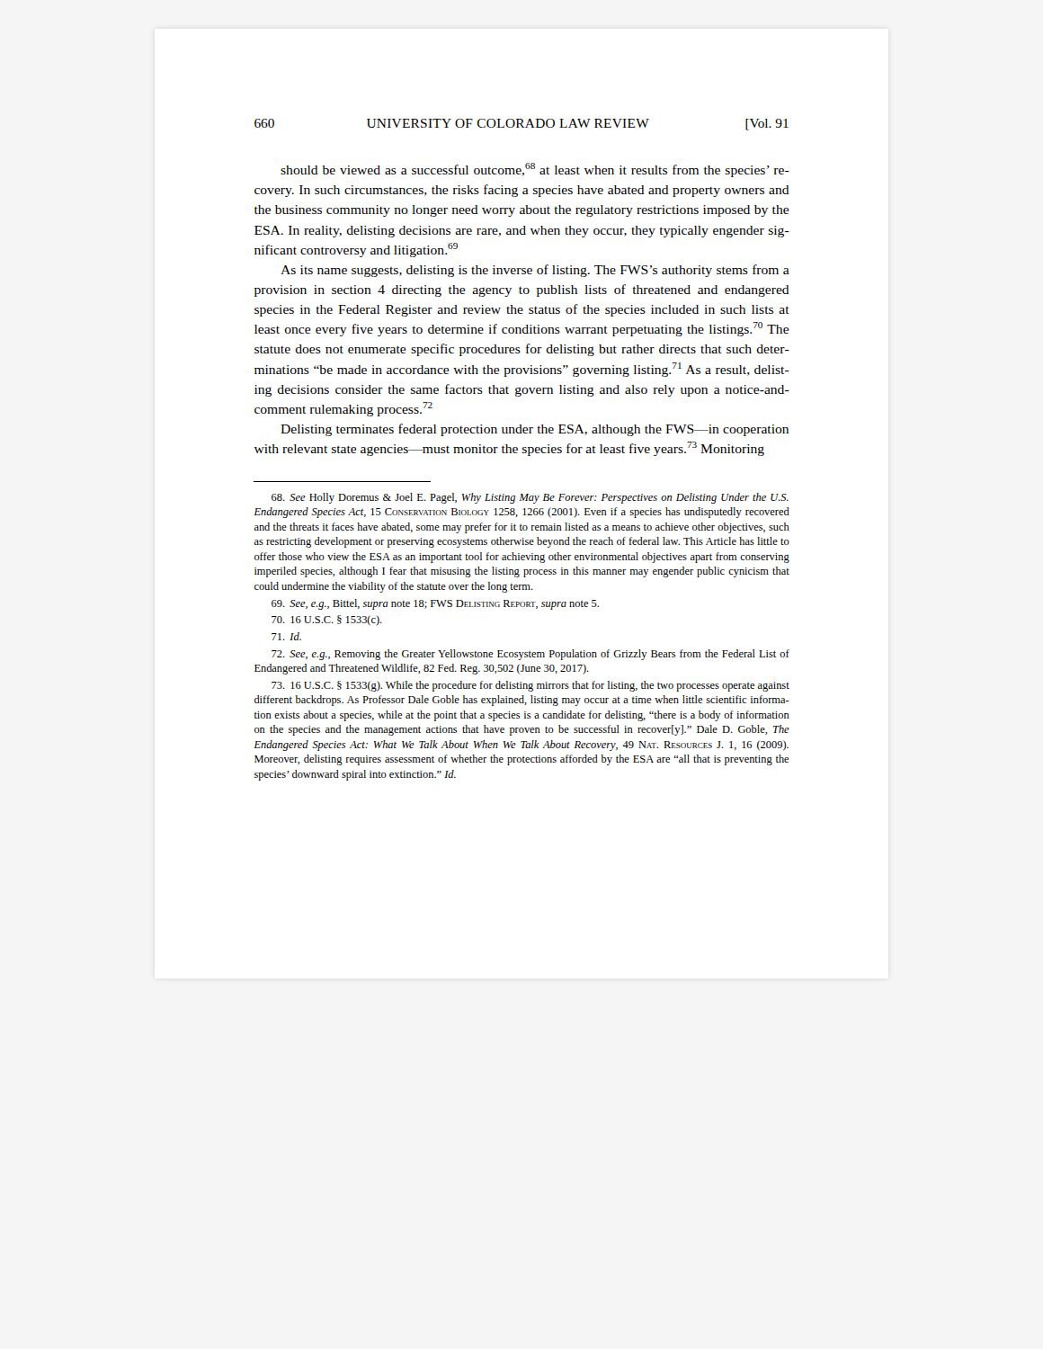660 UNIVERSITY OF COLORADO LAW REVIEW [Vol. 91
should be viewed as a successful outcome,68 at least when it results from the species’ recovery. In such circumstances, the risks facing a species have abated and property owners and the business community no longer need worry about the regulatory restrictions imposed by the ESA. In reality, delisting decisions are rare, and when they occur, they typically engender significant controversy and litigation.69
As its name suggests, delisting is the inverse of listing. The FWS’s authority stems from a provision in section 4 directing the agency to publish lists of threatened and endangered species in the Federal Register and review the status of the species included in such lists at least once every five years to determine if conditions warrant perpetuating the listings.70 The statute does not enumerate specific procedures for delisting but rather directs that such determinations “be made in accordance with the provisions” governing listing.71 As a result, delisting decisions consider the same factors that govern listing and also rely upon a notice-and-comment rulemaking process.72
Delisting terminates federal protection under the ESA, although the FWS—in cooperation with relevant state agencies—must monitor the species for at least five years.73 Monitoring
68. See Holly Doremus & Joel E. Pagel, Why Listing May Be Forever: Perspectives on Delisting Under the U.S. Endangered Species Act, 15 Conservation Biology 1258, 1266 (2001). Even if a species has undisputedly recovered and the threats it faces have abated, some may prefer for it to remain listed as a means to achieve other objectives, such as restricting development or preserving ecosystems otherwise beyond the reach of federal law. This Article has little to offer those who view the ESA as an important tool for achieving other environmental objectives apart from conserving imperiled species, although I fear that misusing the listing process in this manner may engender public cynicism that could undermine the viability of the statute over the long term.
69. See, e.g., Bittel, supra note 18; FWS Delisting Report, supra note 5.
70. 16 U.S.C. § 1533(c).
71. Id.
72. See, e.g., Removing the Greater Yellowstone Ecosystem Population of Grizzly Bears from the Federal List of Endangered and Threatened Wildlife, 82 Fed. Reg. 30,502 (June 30, 2017).
73. 16 U.S.C. § 1533(g). While the procedure for delisting mirrors that for listing, the two processes operate against different backdrops. As Professor Dale Goble has explained, listing may occur at a time when little scientific information exists about a species, while at the point that a species is a candidate for delisting, “there is a body of information on the species and the management actions that have proven to be successful in recover[y].” Dale D. Goble, The Endangered Species Act: What We Talk About When We Talk About Recovery, 49 Nat. Resources J. 1, 16 (2009). Moreover, delisting requires assessment of whether the protections afforded by the ESA are “all that is preventing the species’ downward spiral into extinction.” Id.